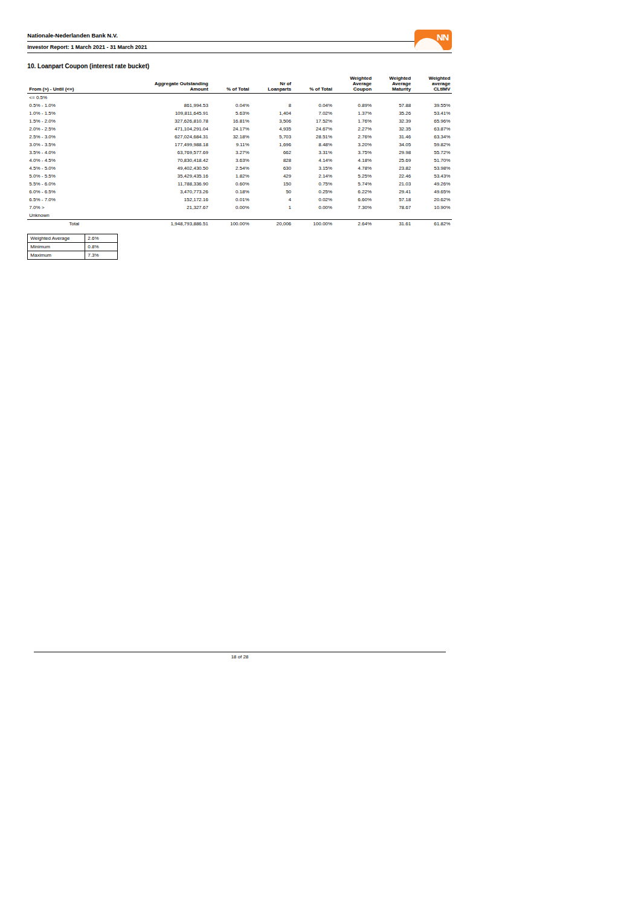NN
Nationale-Nederlanden Bank N.V.
Investor Report: 1 March 2021 - 31 March 2021
10. Loanpart Coupon (interest rate bucket)
| From (>) - Until (<=) | Aggregate Outstanding Amount | % of Total | Nr of Loanparts | % of Total | Weighted Average Coupon | Weighted Average Maturity | Weighted average CLtIMV |
| --- | --- | --- | --- | --- | --- | --- | --- |
| <= 0.5% | | | | | | | |
| 0.5% - 1.0% | 861,994.53 | 0.04% | 8 | 0.04% | 0.89% | 57.88 | 39.55% |
| 1.0% - 1.5% | 109,811,645.91 | 5.63% | 1,404 | 7.02% | 1.37% | 35.26 | 53.41% |
| 1.5% - 2.0% | 327,626,810.78 | 16.81% | 3,506 | 17.52% | 1.76% | 32.39 | 65.96% |
| 2.0% - 2.5% | 471,104,291.04 | 24.17% | 4,935 | 24.67% | 2.27% | 32.35 | 63.87% |
| 2.5% - 3.0% | 627,024,684.31 | 32.18% | 5,703 | 28.51% | 2.76% | 31.46 | 63.34% |
| 3.0% - 3.5% | 177,499,988.18 | 9.11% | 1,696 | 8.48% | 3.20% | 34.05 | 59.82% |
| 3.5% - 4.0% | 63,769,577.69 | 3.27% | 662 | 3.31% | 3.75% | 29.98 | 55.72% |
| 4.0% - 4.5% | 70,830,418.42 | 3.63% | 828 | 4.14% | 4.18% | 25.69 | 51.70% |
| 4.5% - 5.0% | 49,402,430.50 | 2.54% | 630 | 3.15% | 4.78% | 23.82 | 53.98% |
| 5.0% - 5.5% | 35,429,435.16 | 1.82% | 429 | 2.14% | 5.25% | 22.46 | 53.43% |
| 5.5% - 6.0% | 11,788,336.90 | 0.60% | 150 | 0.75% | 5.74% | 21.03 | 49.26% |
| 6.0% - 6.5% | 3,470,773.26 | 0.18% | 50 | 0.25% | 6.22% | 29.41 | 49.65% |
| 6.5% - 7.0% | 152,172.16 | 0.01% | 4 | 0.02% | 6.60% | 57.18 | 20.62% |
| 7.0% > | 21,327.67 | 0.00% | 1 | 0.00% | 7.30% | 78.67 | 10.90% |
| Unknown | | | | | | | |
| Total | 1,948,793,886.51 | 100.00% | 20,006 | 100.00% | 2.64% | 31.61 | 61.82% |
| Weighted Average | 2.6% |
| Minimum | 0.8% |
| Maximum | 7.3% |
18 of 28